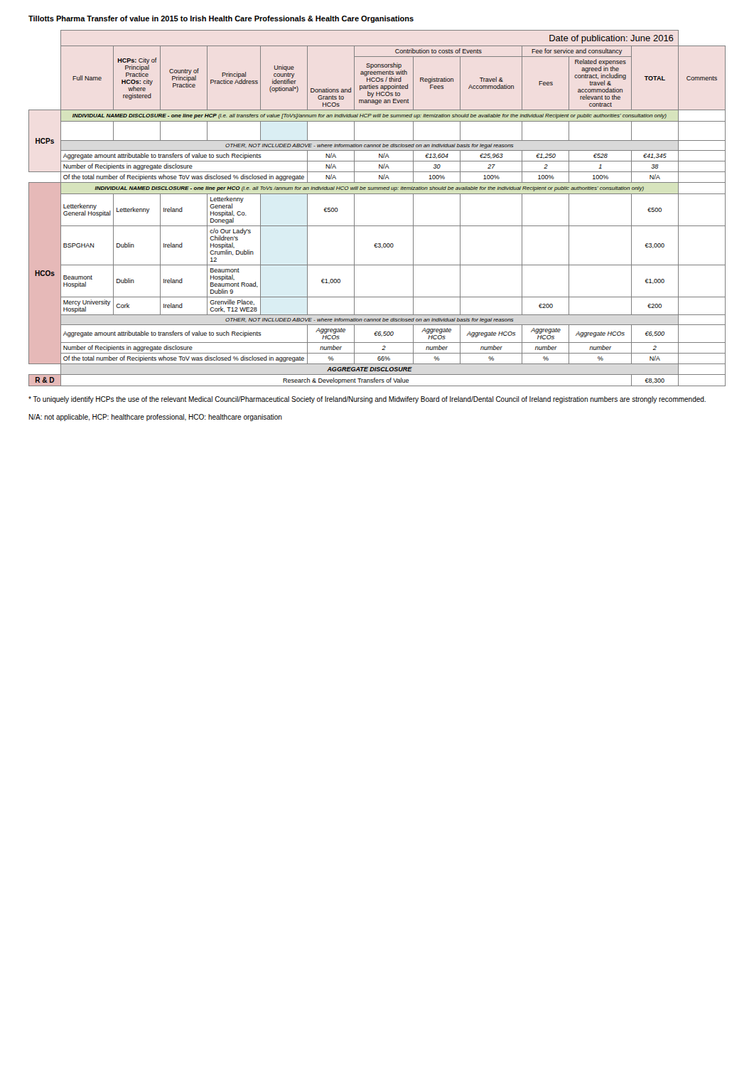Tillotts Pharma Transfer of value in 2015 to Irish Health Care Professionals & Health Care Organisations
| | Date of publication: June 2016 | |
| | Full Name | HCPs: City of Principal Practice HCOs: city where registered | Country of Principal Practice | Principal Practice Address | Unique country identifier (optional*) | Donations and Grants to HCOs | Contribution to costs of Events | Fee for service and consultancy | TOTAL | Comments |
| Sponsorship agreements with HCOs / third parties appointed by HCOs to manage an Event | Registration Fees | Travel & Accommodation | Fees | Related expenses agreed in the contract, including travel & accommodation relevant to the contract |
| HCPs | INDIVIDUAL NAMED DISCLOSURE - one line per HCP (i.e. all transfers of value [ToVs]/annum for an individual HCP will be summed up: itemization should be available for the individual Recipient or public authorities' consultation only) | |
| OTHER, NOT INCLUDED ABOVE - where information cannot be disclosed on an individual basis for legal reasons | |
| Aggregate amount attributable to transfers of value to such Recipients | N/A | N/A | €13,604 | €25,963 | €1,250 | €528 | €41,345 | |
| Number of Recipients in aggregate disclosure | N/A | N/A | 30 | 27 | 2 | 1 | 38 | |
| | Of the total number of Recipients whose ToV was disclosed % disclosed in aggregate | N/A | N/A | 100% | 100% | 100% | 100% | N/A | |
| HCOs | INDIVIDUAL NAMED DISCLOSURE - one line per HCO (i.e. all ToVs /annum for an individual HCO will be summed up: itemization should be available for the individual Recipient or public authorities' consultation only) | |
| Letterkenny General Hospital | Letterkenny | Ireland | Letterkenny General Hospital, Co. Donegal | | €500 | | | | | | €500 | |
| BSPGHAN | Dublin | Ireland | c/o Our Lady's Children's Hospital, Crumlin, Dublin 12 | | | €3,000 | | | | | €3,000 | |
| Beaumont Hospital | Dublin | Ireland | Beaumont Hospital, Beaumont Road, Dublin 9 | | €1,000 | | | | | | €1,000 | |
| Mercy University Hospital | Cork | Ireland | Grenville Place, Cork, T12 WE28 | | | | | | €200 | | €200 | |
| OTHER, NOT INCLUDED ABOVE - where information cannot be disclosed on an individual basis for legal reasons | |
| Aggregate amount attributable to transfers of value to such Recipients | Aggregate HCOs | €6,500 | Aggregate HCOs | Aggregate HCOs | Aggregate HCOs | Aggregate HCOs | €6,500 | |
| Number of Recipients in aggregate disclosure | number | 2 | number | number | number | number | 2 | |
| Of the total number of Recipients whose ToV was disclosed % disclosed in aggregate | % | 66% | % | % | % | % | N/A | |
| | AGGREGATE DISCLOSURE | |
| R & D | Research & Development Transfers of Value | €8,300 | |
* To uniquely identify HCPs the use of the relevant Medical Council/Pharmaceutical Society of Ireland/Nursing and Midwifery Board of Ireland/Dental Council of Ireland registration numbers are strongly recommended.
N/A: not applicable, HCP: healthcare professional, HCO: healthcare organisation